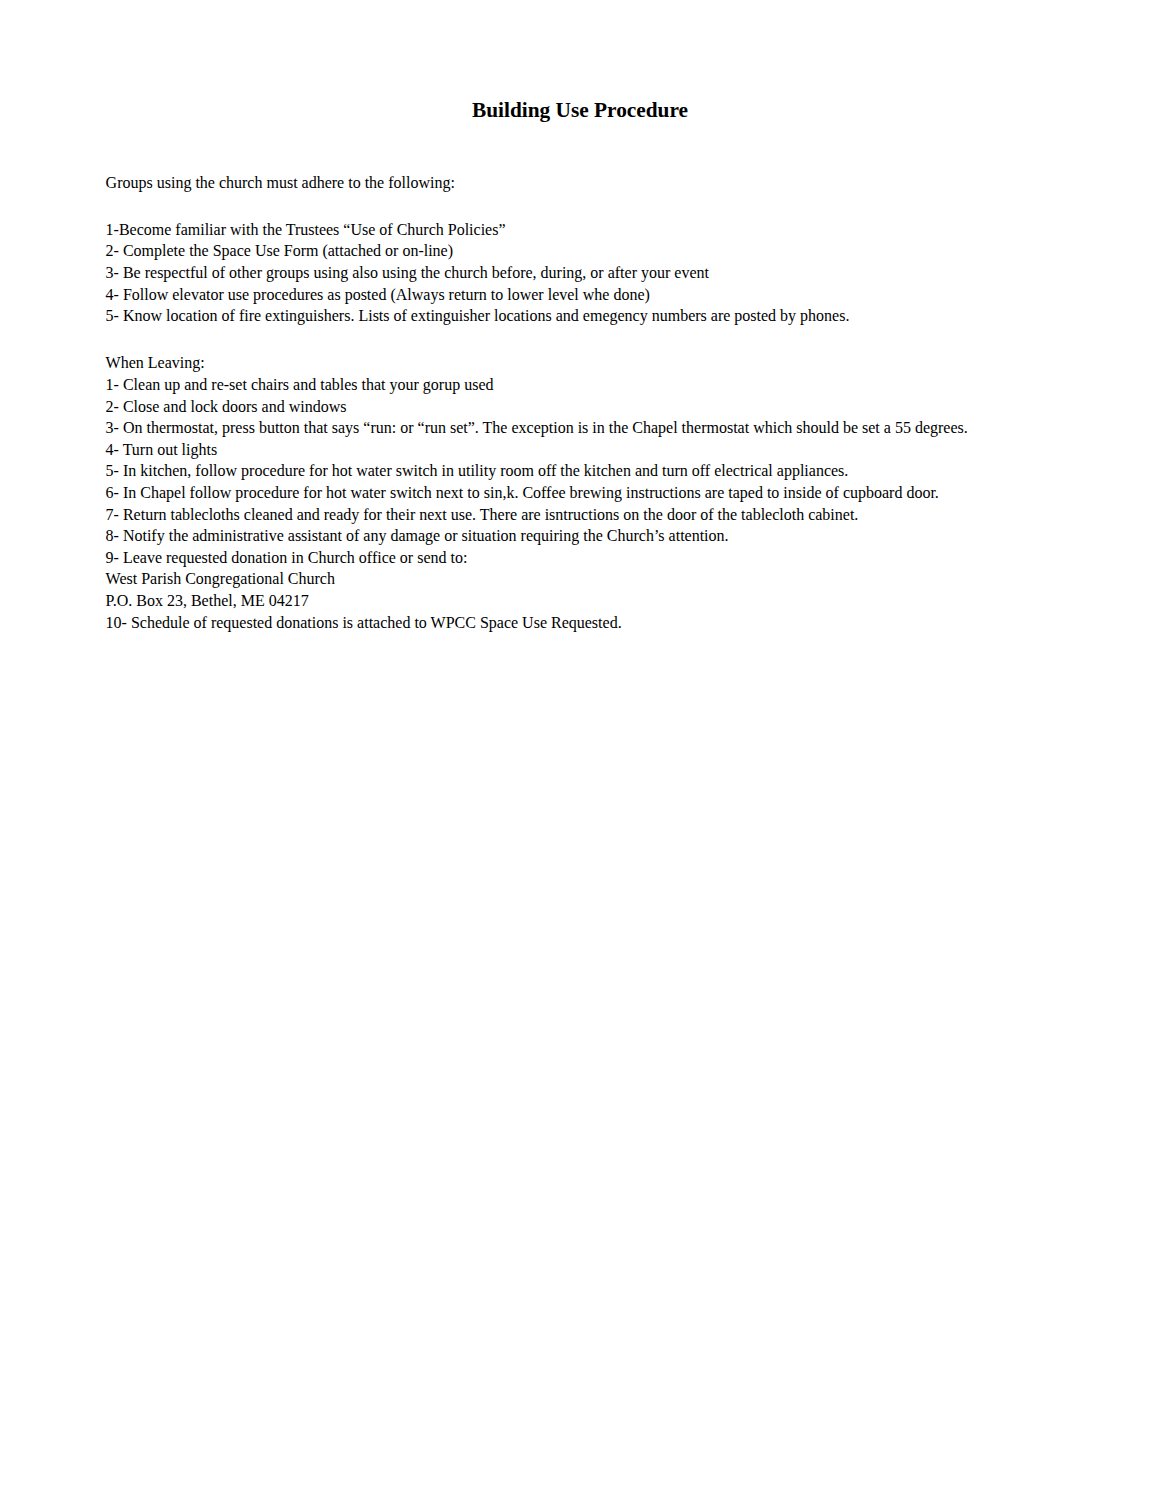Building Use Procedure
Groups using the church must adhere to the following:
1-Become familiar with the Trustees “Use of Church Policies”
2- Complete the Space Use Form (attached or on-line)
3- Be respectful of other groups using also using the church before, during, or after your event
4- Follow elevator use procedures as posted (Always return to lower level whe done)
5- Know location of fire extinguishers. Lists of extinguisher locations and emegency numbers are posted by phones.
When Leaving:
1- Clean up and re-set chairs and tables that your gorup used
2- Close and lock doors and windows
3- On thermostat, press button that says “run: or “run set”. The exception is in the Chapel thermostat which should be set a 55 degrees.
4- Turn out lights
5- In kitchen, follow procedure for hot water switch in utility room off the kitchen and turn off electrical appliances.
6- In Chapel follow procedure for hot water switch next to sin,k. Coffee brewing instructions are taped to inside of cupboard door.
7- Return tablecloths cleaned and ready for their next use. There are isntructions on the door of the tablecloth cabinet.
8- Notify the administrative assistant of any damage or situation requiring the Church’s attention.
9- Leave requested donation in Church office or send to:
West Parish Congregational Church
P.O. Box 23, Bethel, ME 04217
10- Schedule of requested donations is attached to WPCC Space Use Requested.